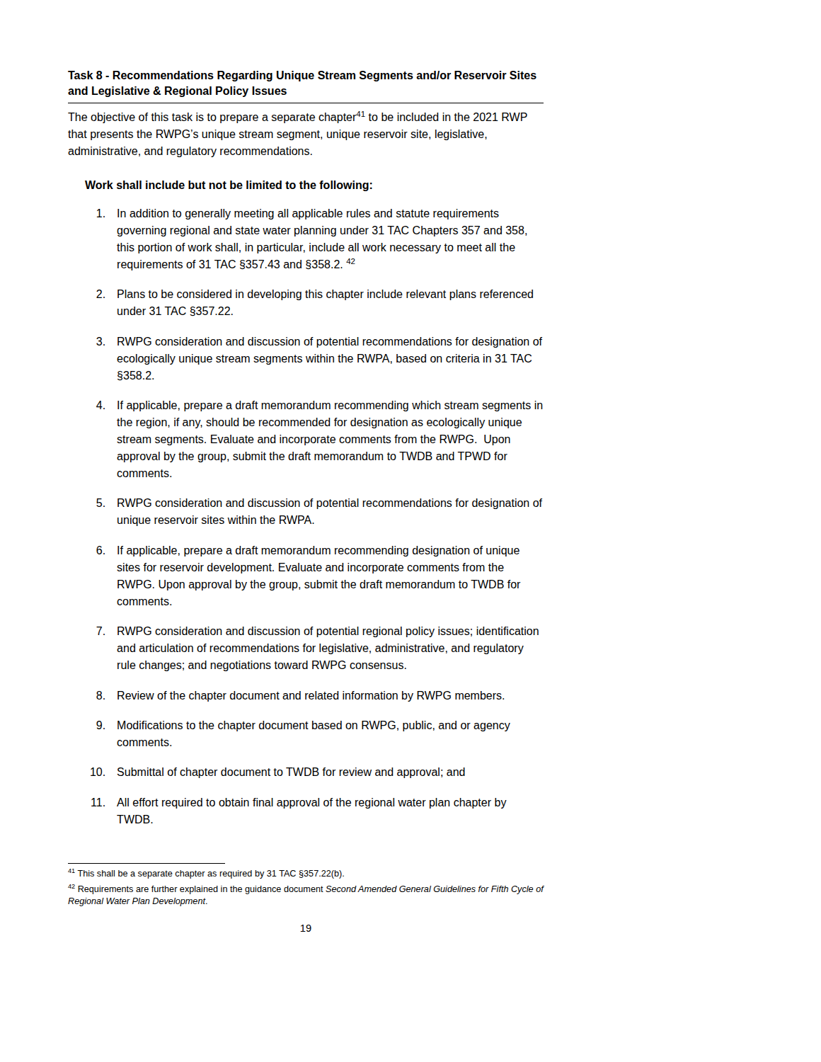Task 8 - Recommendations Regarding Unique Stream Segments and/or Reservoir Sites and Legislative & Regional Policy Issues
The objective of this task is to prepare a separate chapter41 to be included in the 2021 RWP that presents the RWPG’s unique stream segment, unique reservoir site, legislative, administrative, and regulatory recommendations.
Work shall include but not be limited to the following:
In addition to generally meeting all applicable rules and statute requirements governing regional and state water planning under 31 TAC Chapters 357 and 358, this portion of work shall, in particular, include all work necessary to meet all the requirements of 31 TAC §357.43 and §358.2. 42
Plans to be considered in developing this chapter include relevant plans referenced under 31 TAC §357.22.
RWPG consideration and discussion of potential recommendations for designation of ecologically unique stream segments within the RWPA, based on criteria in 31 TAC §358.2.
If applicable, prepare a draft memorandum recommending which stream segments in the region, if any, should be recommended for designation as ecologically unique stream segments. Evaluate and incorporate comments from the RWPG. Upon approval by the group, submit the draft memorandum to TWDB and TPWD for comments.
RWPG consideration and discussion of potential recommendations for designation of unique reservoir sites within the RWPA.
If applicable, prepare a draft memorandum recommending designation of unique sites for reservoir development. Evaluate and incorporate comments from the RWPG. Upon approval by the group, submit the draft memorandum to TWDB for comments.
RWPG consideration and discussion of potential regional policy issues; identification and articulation of recommendations for legislative, administrative, and regulatory rule changes; and negotiations toward RWPG consensus.
Review of the chapter document and related information by RWPG members.
Modifications to the chapter document based on RWPG, public, and or agency comments.
Submittal of chapter document to TWDB for review and approval; and
All effort required to obtain final approval of the regional water plan chapter by TWDB.
41 This shall be a separate chapter as required by 31 TAC §357.22(b).
42 Requirements are further explained in the guidance document Second Amended General Guidelines for Fifth Cycle of Regional Water Plan Development.
19